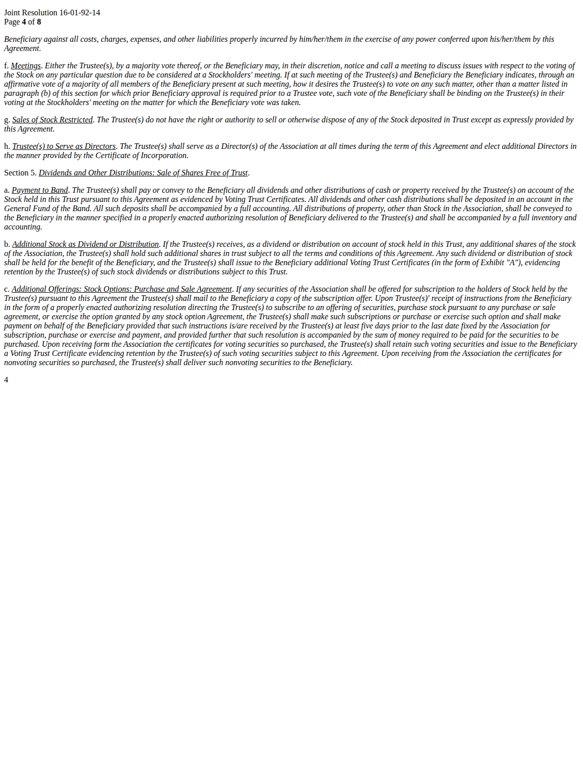Joint Resolution 16-01-92-14
Page 4 of 8
Beneficiary against all costs, charges, expenses, and other liabilities properly incurred by him/her/them in the exercise of any power conferred upon his/her/them by this Agreement.
f. Meetings. Either the Trustee(s), by a majority vote thereof, or the Beneficiary may, in their discretion, notice and call a meeting to discuss issues with respect to the voting of the Stock on any particular question due to be considered at a Stockholders' meeting. If at such meeting of the Trustee(s) and Beneficiary the Beneficiary indicates, through an affirmative vote of a majority of all members of the Beneficiary present at such meeting, how it desires the Trustee(s) to vote on any such matter, other than a matter listed in paragraph (b) of this section for which prior Beneficiary approval is required prior to a Trustee vote, such vote of the Beneficiary shall be binding on the Trustee(s) in their voting at the Stockholders' meeting on the matter for which the Beneficiary vote was taken.
g. Sales of Stock Restricted. The Trustee(s) do not have the right or authority to sell or otherwise dispose of any of the Stock deposited in Trust except as expressly provided by this Agreement.
h. Trustee(s) to Serve as Directors. The Trustee(s) shall serve as a Director(s) of the Association at all times during the term of this Agreement and elect additional Directors in the manner provided by the Certificate of Incorporation.
Section 5. Dividends and Other Distributions: Sale of Shares Free of Trust.
a. Payment to Band. The Trustee(s) shall pay or convey to the Beneficiary all dividends and other distributions of cash or property received by the Trustee(s) on account of the Stock held in this Trust pursuant to this Agreement as evidenced by Voting Trust Certificates. All dividends and other cash distributions shall be deposited in an account in the General Fund of the Band. All such deposits shall be accompanied by a full accounting. All distributions of property, other than Stock in the Association, shall be conveyed to the Beneficiary in the manner specified in a properly enacted authorizing resolution of Beneficiary delivered to the Trustee(s) and shall be accompanied by a full inventory and accounting.
b. Additional Stock as Dividend or Distribution. If the Trustee(s) receives, as a dividend or distribution on account of stock held in this Trust, any additional shares of the stock of the Association, the Trustee(s) shall hold such additional shares in trust subject to all the terms and conditions of this Agreement. Any such dividend or distribution of stock shall be held for the benefit of the Beneficiary, and the Trustee(s) shall issue to the Beneficiary additional Voting Trust Certificates (in the form of Exhibit "A"), evidencing retention by the Trustee(s) of such stock dividends or distributions subject to this Trust.
c. Additional Offerings: Stock Options: Purchase and Sale Agreement. If any securities of the Association shall be offered for subscription to the holders of Stock held by the Trustee(s) pursuant to this Agreement the Trustee(s) shall mail to the Beneficiary a copy of the subscription offer. Upon Trustee(s)' receipt of instructions from the Beneficiary in the form of a properly enacted authorizing resolution directing the Trustee(s) to subscribe to an offering of securities, purchase stock pursuant to any purchase or sale agreement, or exercise the option granted by any stock option Agreement, the Trustee(s) shall make such subscriptions or purchase or exercise such option and shall make payment on behalf of the Beneficiary provided that such instructions is/are received by the Trustee(s) at least five days prior to the last date fixed by the Association for subscription, purchase or exercise and payment, and provided further that such resolution is accompanied by the sum of money required to be paid for the securities to be purchased. Upon receiving form the Association the certificates for voting securities so purchased, the Trustee(s) shall retain such voting securities and issue to the Beneficiary a Voting Trust Certificate evidencing retention by the Trustee(s) of such voting securities subject to this Agreement. Upon receiving from the Association the certificates for nonvoting securities so purchased, the Trustee(s) shall deliver such nonvoting securities to the Beneficiary.
4